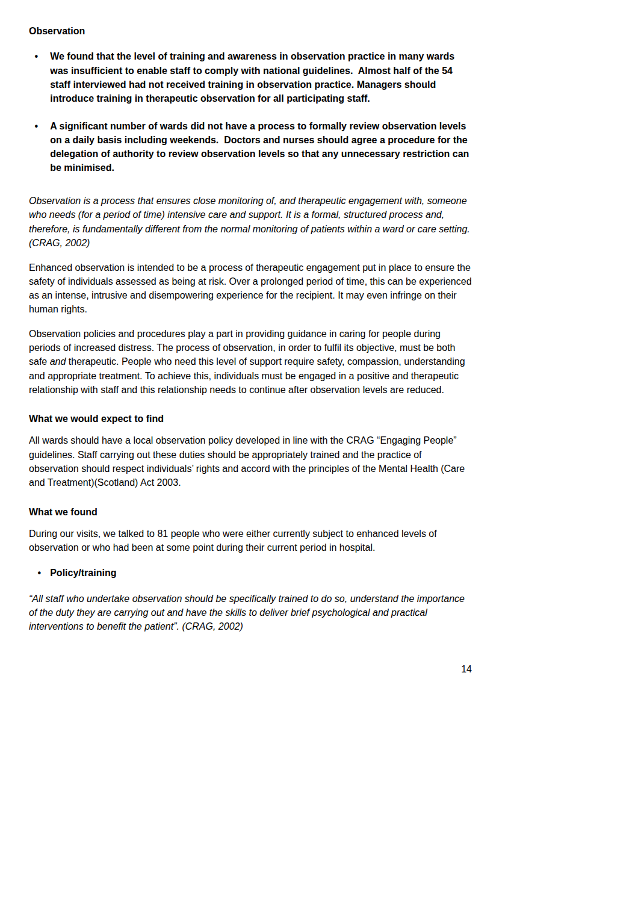Observation
We found that the level of training and awareness in observation practice in many wards was insufficient to enable staff to comply with national guidelines. Almost half of the 54 staff interviewed had not received training in observation practice. Managers should introduce training in therapeutic observation for all participating staff.
A significant number of wards did not have a process to formally review observation levels on a daily basis including weekends. Doctors and nurses should agree a procedure for the delegation of authority to review observation levels so that any unnecessary restriction can be minimised.
Observation is a process that ensures close monitoring of, and therapeutic engagement with, someone who needs (for a period of time) intensive care and support. It is a formal, structured process and, therefore, is fundamentally different from the normal monitoring of patients within a ward or care setting. (CRAG, 2002)
Enhanced observation is intended to be a process of therapeutic engagement put in place to ensure the safety of individuals assessed as being at risk. Over a prolonged period of time, this can be experienced as an intense, intrusive and disempowering experience for the recipient. It may even infringe on their human rights.
Observation policies and procedures play a part in providing guidance in caring for people during periods of increased distress. The process of observation, in order to fulfil its objective, must be both safe and therapeutic. People who need this level of support require safety, compassion, understanding and appropriate treatment. To achieve this, individuals must be engaged in a positive and therapeutic relationship with staff and this relationship needs to continue after observation levels are reduced.
What we would expect to find
All wards should have a local observation policy developed in line with the CRAG “Engaging People” guidelines. Staff carrying out these duties should be appropriately trained and the practice of observation should respect individuals’ rights and accord with the principles of the Mental Health (Care and Treatment)(Scotland) Act 2003.
What we found
During our visits, we talked to 81 people who were either currently subject to enhanced levels of observation or who had been at some point during their current period in hospital.
Policy/training
“All staff who undertake observation should be specifically trained to do so, understand the importance of the duty they are carrying out and have the skills to deliver brief psychological and practical interventions to benefit the patient”. (CRAG, 2002)
14